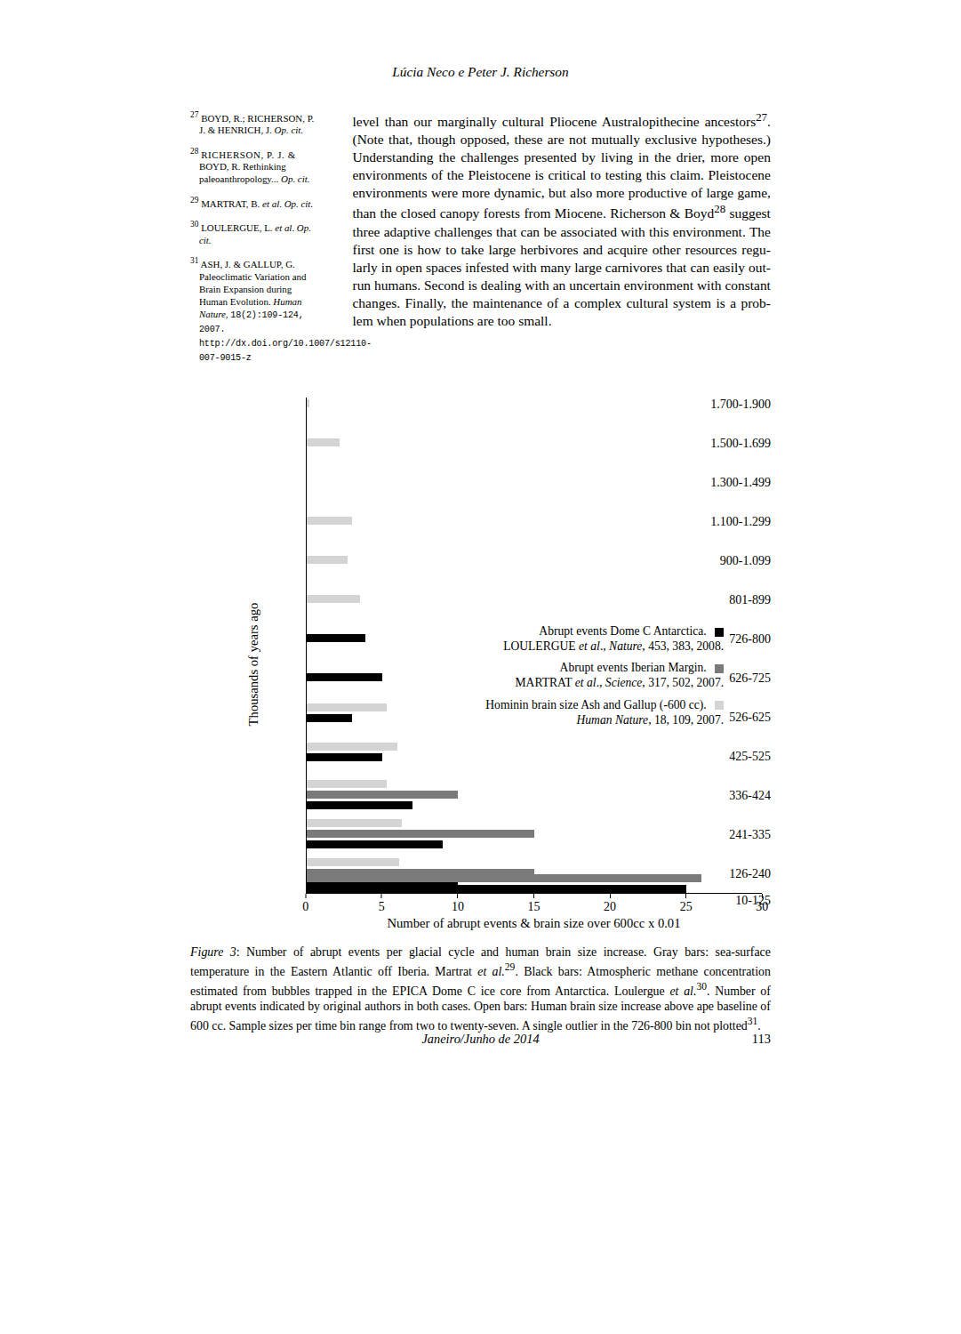Lúcia Neco e Peter J. Richerson
27 BOYD, R.; RICHERSON, P. J. & HENRICH, J. Op. cit.
28 RICHERSON, P. J. & BOYD, R. Rethinking paleoanthropology... Op. cit.
29 MARTRAT, B. et al. Op. cit.
30 LOULERGUE, L. et al. Op. cit.
31 ASH, J. & GALLUP, G. Paleoclimatic Variation and Brain Expansion during Human Evolution. Human Nature, 18(2):109-124, 2007. http://dx.doi.org/10.1007/s12110-007-9015-z
level than our marginally cultural Pliocene Australopithecine ancestors27. (Note that, though opposed, these are not mutually exclusive hypotheses.) Understanding the challenges presented by living in the drier, more open environments of the Pleistocene is critical to testing this claim. Pleistocene environments were more dynamic, but also more productive of large game, than the closed canopy forests from Miocene. Richerson & Boyd28 suggest three adaptive challenges that can be associated with this environment. The first one is how to take large herbivores and acquire other resources regularly in open spaces infested with many large carnivores that can easily outrun humans. Second is dealing with an uncertain environment with constant changes. Finally, the maintenance of a complex cultural system is a problem when populations are too small.
Thousands of years ago
1.700-1.900
1.500-1.699
1.300-1.499
1.100-1.299
900-1.099
801-899
726-800
626-725
526-625
425-525
336-424
241-335
126-240
10-125
Abrupt events Dome C Antarctica.
LOULERGUE et al., Nature, 453, 383, 2008.
Abrupt events Iberian Margin.
MARTRAT et al., Science, 317, 502, 2007.
Hominin brain size Ash and Gallup (-600 cc).
Human Nature, 18, 109, 2007.
0
5
10
15
20
25
30
Number of abrupt events & brain size over 600cc x 0.01
Figure 3: Number of abrupt events per glacial cycle and human brain size increase. Gray bars: sea-surface temperature in the Eastern Atlantic off Iberia. Martrat et al.29. Black bars: Atmospheric methane concentration estimated from bubbles trapped in the EPICA Dome C ice core from Antarctica. Loulergue et al.30. Number of abrupt events indicated by original authors in both cases. Open bars: Human brain size increase above ape baseline of 600 cc. Sample sizes per time bin range from two to twenty-seven. A single outlier in the 726-800 bin not plotted31.
Janeiro/Junho de 2014 113